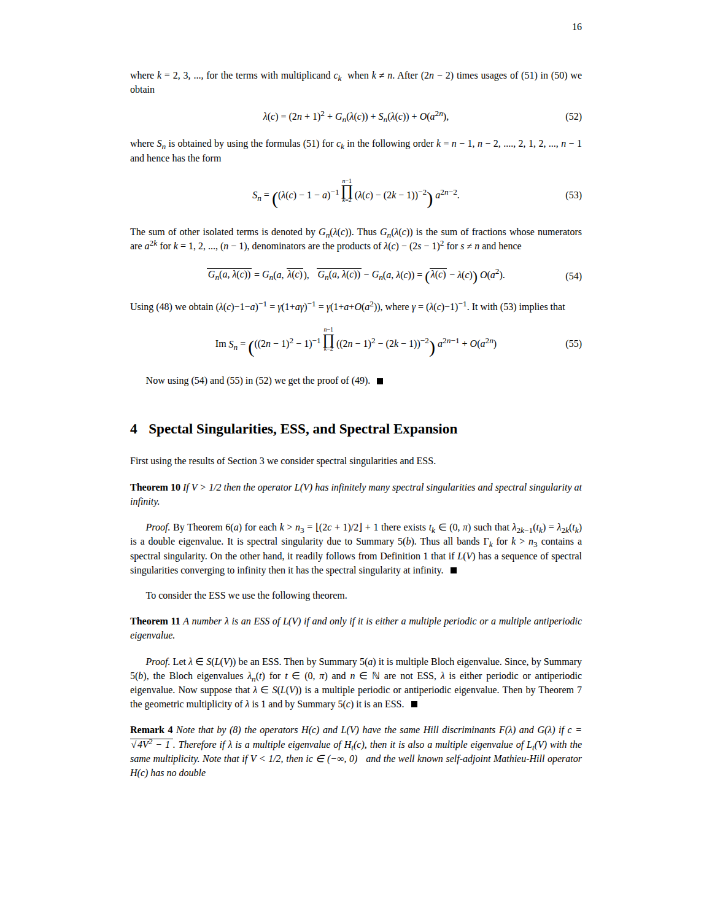16
where k = 2, 3, ..., for the terms with multiplicand ck when k ≠ n. After (2n − 2) times usages of (51) in (50) we obtain
λ(c) = (2n + 1)2 + Gn(λ(c)) + Sn(λ(c)) + O(a2n),
(52)
where Sn is obtained by using the formulas (51) for ck in the following order k = n − 1, n − 2, ...., 2, 1, 2, ..., n − 1 and hence has the form
Sn = ((λ(c) − 1 − a)−1n−1∏k=2(λ(c) − (2k − 1))−2) a2n−2.
(53)
The sum of other isolated terms is denoted by Gn(λ(c)). Thus Gn(λ(c)) is the sum of fractions whose numerators are a2k for k = 1, 2, ..., (n − 1), denominators are the products of λ(c) − (2s − 1)2 for s ≠ n and hence
Gn(a, λ(c)) = Gn(a, λ(c)), Gn(a, λ(c)) − Gn(a, λ(c)) = (λ(c) − λ(c)) O(a2).
(54)
Using (48) we obtain (λ(c)−1−a)−1 = γ(1+aγ)−1 = γ(1+a+O(a2)), where γ = (λ(c)−1)−1. It with (53) implies that
Im Sn = (((2n − 1)2 − 1)−1n−1∏k=2((2n − 1)2 − (2k − 1))−2) a2n−1 + O(a2n)
(55)
Now using (54) and (55) in (52) we get the proof of (49).
4 Spectal Singularities, ESS, and Spectral Expansion
First using the results of Section 3 we consider spectral singularities and ESS.
Theorem 10 If V > 1/2 then the operator L(V) has infinitely many spectral singularities and spectral singularity at infinity.
Proof. By Theorem 6(a) for each k > n3 = ⌊(2c + 1)/2⌋ + 1 there exists tk ∈ (0, π) such that λ2k−1(tk) = λ2k(tk) is a double eigenvalue. It is spectral singularity due to Summary 5(b). Thus all bands Γk for k > n3 contains a spectral singularity. On the other hand, it readily follows from Definition 1 that if L(V) has a sequence of spectral singularities converging to infinity then it has the spectral singularity at infinity.
To consider the ESS we use the following theorem.
Theorem 11 A number λ is an ESS of L(V) if and only if it is either a multiple periodic or a multiple antiperiodic eigenvalue.
Proof. Let λ ∈ S(L(V)) be an ESS. Then by Summary 5(a) it is multiple Bloch eigenvalue. Since, by Summary 5(b), the Bloch eigenvalues λn(t) for t ∈ (0, π) and n ∈ ℕ are not ESS, λ is either periodic or antiperiodic eigenvalue. Now suppose that λ ∈ S(L(V)) is a multiple periodic or antiperiodic eigenvalue. Then by Theorem 7 the geometric multiplicity of λ is 1 and by Summary 5(c) it is an ESS.
Remark 4 Note that by (8) the operators H(c) and L(V) have the same Hill discriminants F(λ) and G(λ) if c = √4V2 − 1. Therefore if λ is a multiple eigenvalue of Ht(c), then it is also a multiple eigenvalue of Lt(V) with the same multiplicity. Note that if V < 1/2, then ic ∈ (−∞, 0) and the well known self-adjoint Mathieu-Hill operator H(c) has no double